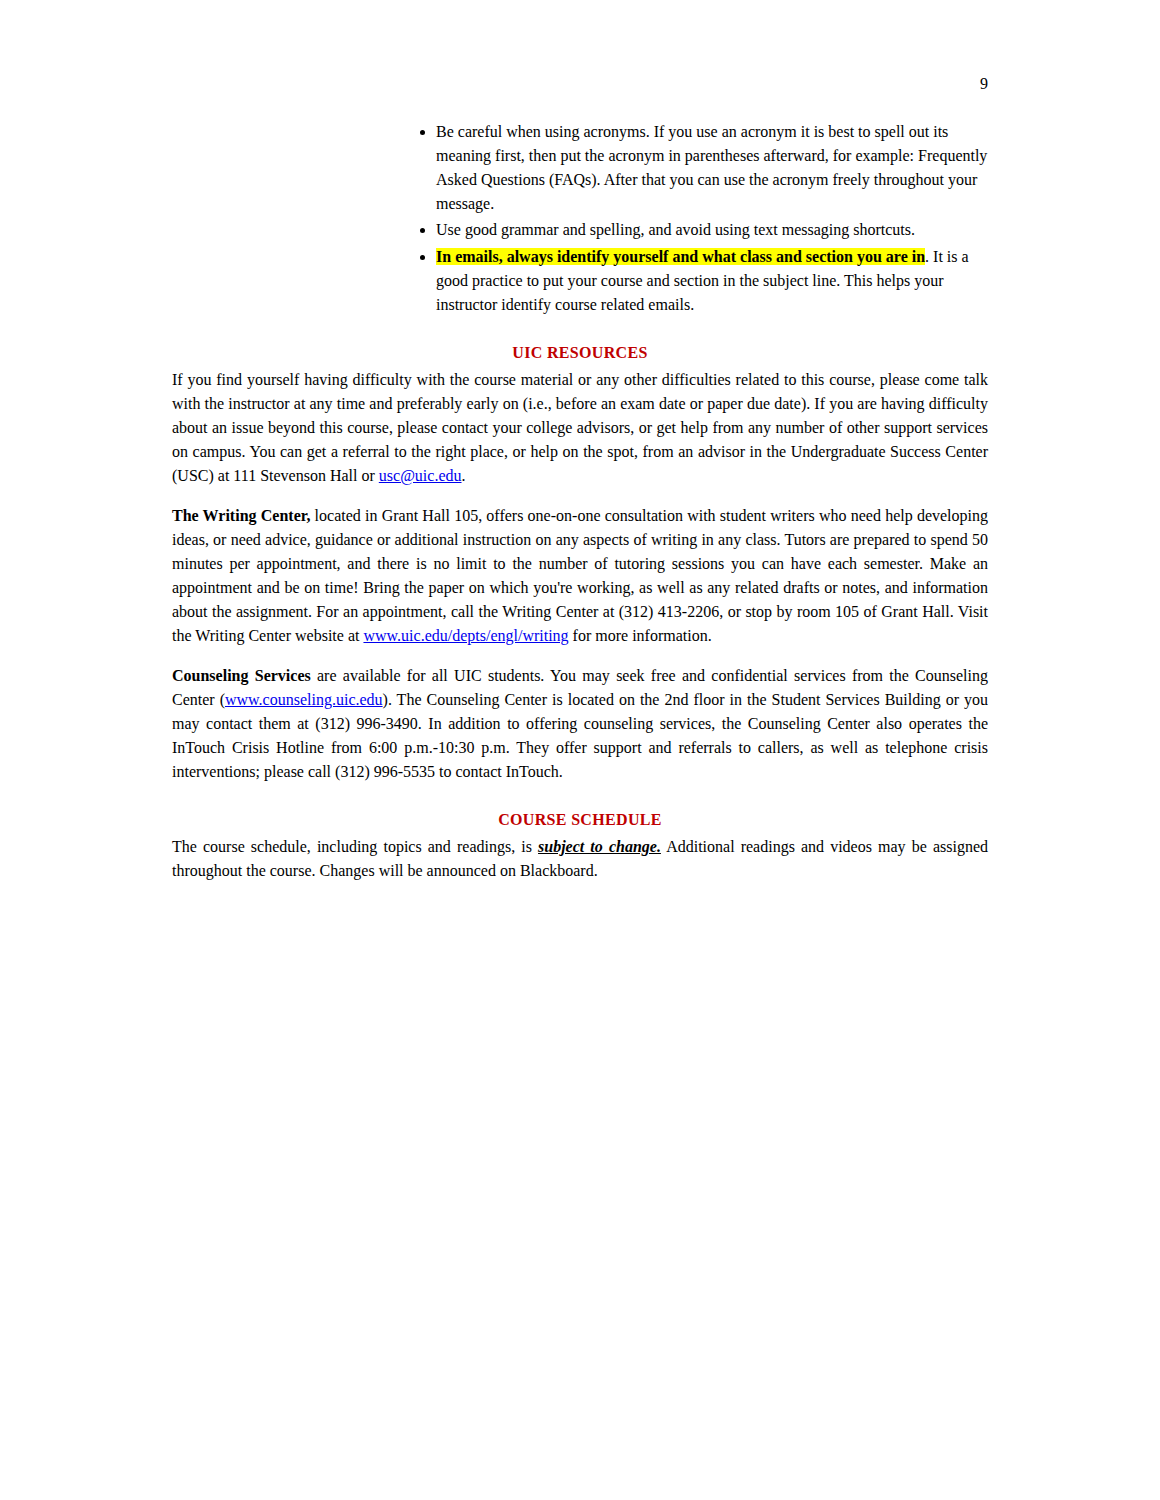9
Be careful when using acronyms. If you use an acronym it is best to spell out its meaning first, then put the acronym in parentheses afterward, for example: Frequently Asked Questions (FAQs). After that you can use the acronym freely throughout your message.
Use good grammar and spelling, and avoid using text messaging shortcuts.
In emails, always identify yourself and what class and section you are in. It is a good practice to put your course and section in the subject line. This helps your instructor identify course related emails.
UIC RESOURCES
If you find yourself having difficulty with the course material or any other difficulties related to this course, please come talk with the instructor at any time and preferably early on (i.e., before an exam date or paper due date). If you are having difficulty about an issue beyond this course, please contact your college advisors, or get help from any number of other support services on campus. You can get a referral to the right place, or help on the spot, from an advisor in the Undergraduate Success Center (USC) at 111 Stevenson Hall or usc@uic.edu.
The Writing Center, located in Grant Hall 105, offers one-on-one consultation with student writers who need help developing ideas, or need advice, guidance or additional instruction on any aspects of writing in any class. Tutors are prepared to spend 50 minutes per appointment, and there is no limit to the number of tutoring sessions you can have each semester. Make an appointment and be on time! Bring the paper on which you're working, as well as any related drafts or notes, and information about the assignment. For an appointment, call the Writing Center at (312) 413-2206, or stop by room 105 of Grant Hall. Visit the Writing Center website at www.uic.edu/depts/engl/writing for more information.
Counseling Services are available for all UIC students. You may seek free and confidential services from the Counseling Center (www.counseling.uic.edu). The Counseling Center is located on the 2nd floor in the Student Services Building or you may contact them at (312) 996-3490. In addition to offering counseling services, the Counseling Center also operates the InTouch Crisis Hotline from 6:00 p.m.-10:30 p.m. They offer support and referrals to callers, as well as telephone crisis interventions; please call (312) 996-5535 to contact InTouch.
COURSE SCHEDULE
The course schedule, including topics and readings, is subject to change. Additional readings and videos may be assigned throughout the course. Changes will be announced on Blackboard.